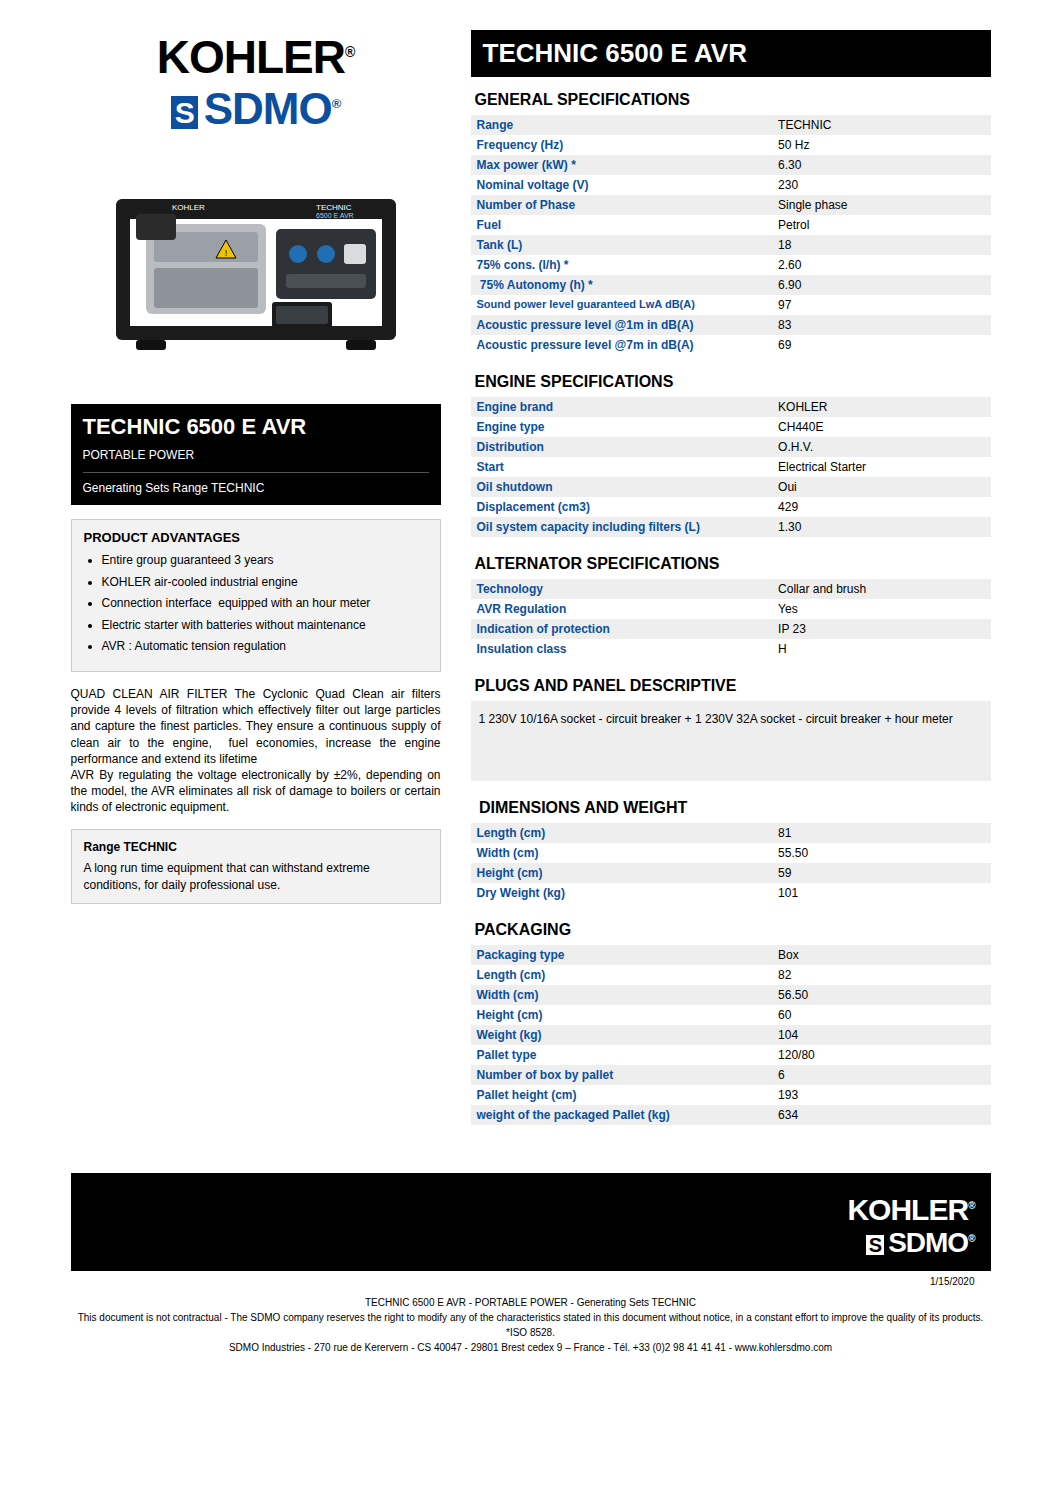KOHLER®
SSDMO®
! KOHLER TECHNIC 6500 E AVR
TECHNIC 6500 E AVR
PORTABLE POWER
Generating Sets Range TECHNIC
PRODUCT ADVANTAGES
Entire group guaranteed 3 years
KOHLER air-cooled industrial engine
Connection interface equipped with an hour meter
Electric starter with batteries without maintenance
AVR : Automatic tension regulation
QUAD CLEAN AIR FILTER The Cyclonic Quad Clean air filters provide 4 levels of filtration which effectively filter out large particles and capture the finest particles. They ensure a continuous supply of clean air to the engine, fuel economies, increase the engine performance and extend its lifetime
AVR By regulating the voltage electronically by ±2%, depending on the model, the AVR eliminates all risk of damage to boilers or certain kinds of electronic equipment.
Range TECHNIC
A long run time equipment that can withstand extreme conditions, for daily professional use.
TECHNIC 6500 E AVR
GENERAL SPECIFICATIONS
| Range | TECHNIC |
| Frequency (Hz) | 50 Hz |
| Max power (kW) * | 6.30 |
| Nominal voltage (V) | 230 |
| Number of Phase | Single phase |
| Fuel | Petrol |
| Tank (L) | 18 |
| 75% cons. (l/h) * | 2.60 |
| 75% Autonomy (h) * | 6.90 |
| Sound power level guaranteed LwA dB(A) | 97 |
| Acoustic pressure level @1m in dB(A) | 83 |
| Acoustic pressure level @7m in dB(A) | 69 |
ENGINE SPECIFICATIONS
| Engine brand | KOHLER |
| Engine type | CH440E |
| Distribution | O.H.V. |
| Start | Electrical Starter |
| Oil shutdown | Oui |
| Displacement (cm3) | 429 |
| Oil system capacity including filters (L) | 1.30 |
ALTERNATOR SPECIFICATIONS
| Technology | Collar and brush |
| AVR Regulation | Yes |
| Indication of protection | IP 23 |
| Insulation class | H |
PLUGS AND PANEL DESCRIPTIVE
1 230V 10/16A socket - circuit breaker + 1 230V 32A socket - circuit breaker + hour meter
DIMENSIONS AND WEIGHT
| Length (cm) | 81 |
| Width (cm) | 55.50 |
| Height (cm) | 59 |
| Dry Weight (kg) | 101 |
PACKAGING
| Packaging type | Box |
| Length (cm) | 82 |
| Width (cm) | 56.50 |
| Height (cm) | 60 |
| Weight (kg) | 104 |
| Pallet type | 120/80 |
| Number of box by pallet | 6 |
| Pallet height (cm) | 193 |
| weight of the packaged Pallet (kg) | 634 |
KOHLER®
SSDMO®
1/15/2020
TECHNIC 6500 E AVR - PORTABLE POWER - Generating Sets TECHNIC
This document is not contractual - The SDMO company reserves the right to modify any of the characteristics stated in this document without notice, in a constant effort to improve the quality of its products. *ISO 8528.
SDMO Industries - 270 rue de Kerervern - CS 40047 - 29801 Brest cedex 9 – France - Tél. +33 (0)2 98 41 41 41 - www.kohlersdmo.com